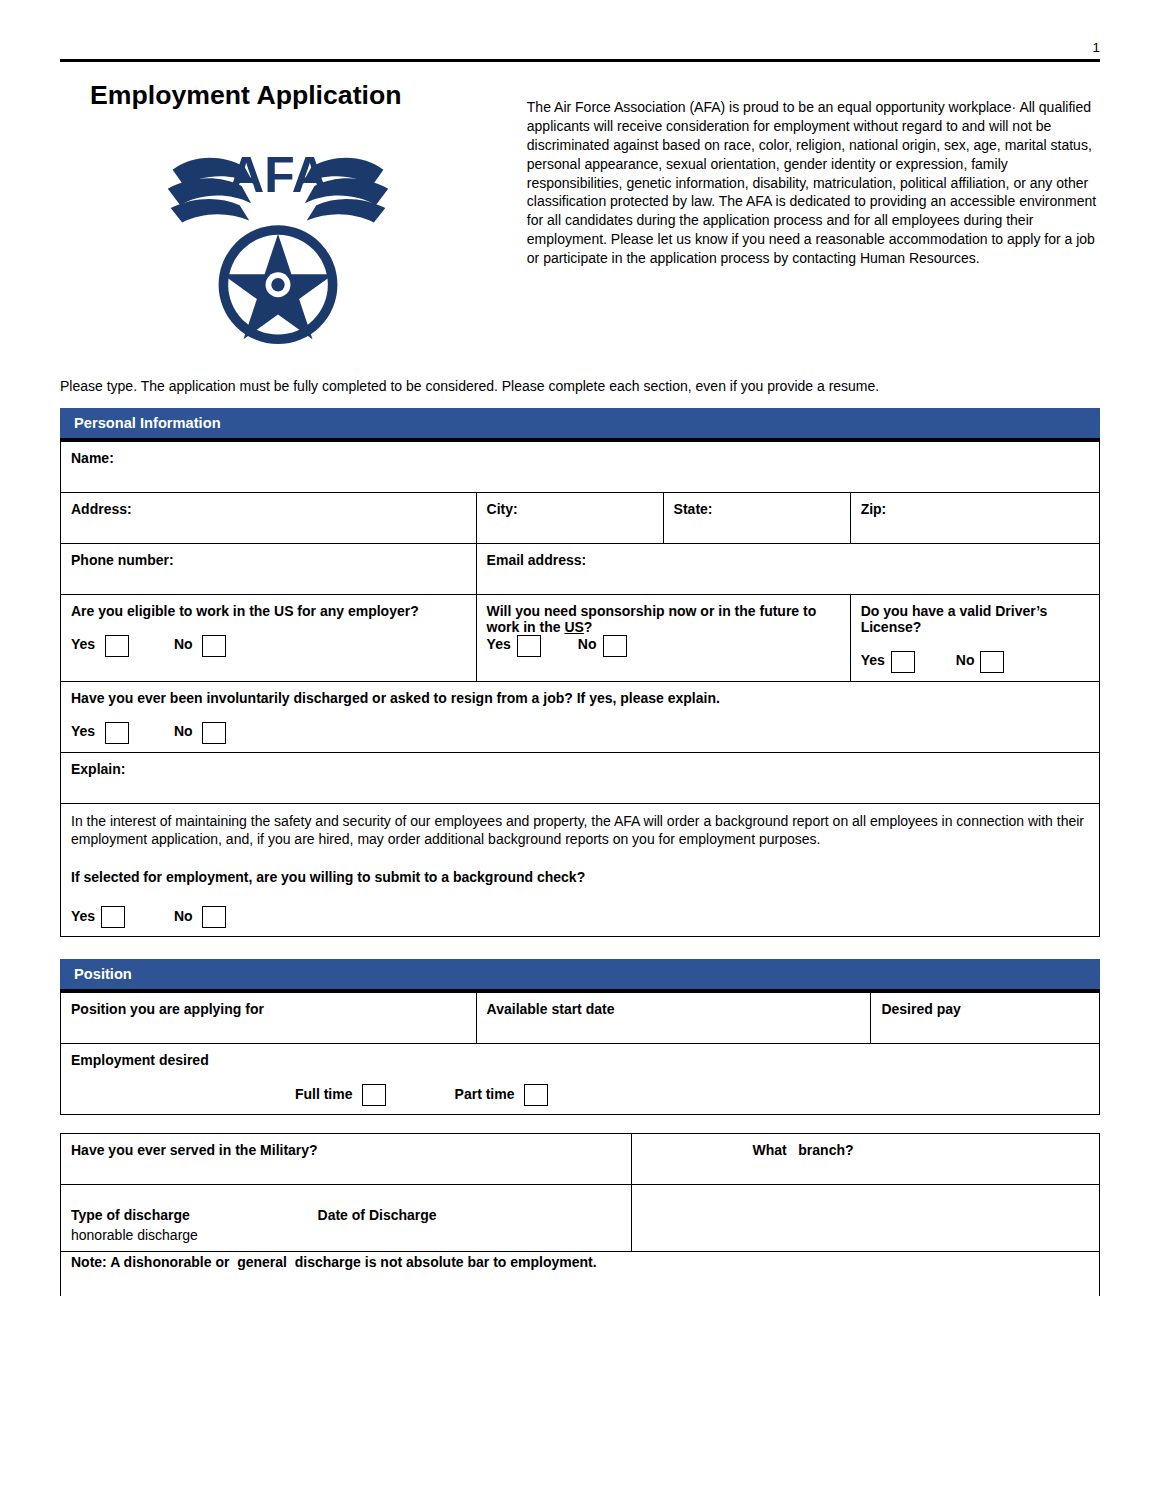1
Employment Application
AFA
The Air Force Association (AFA) is proud to be an equal opportunity workplace· All qualified applicants will receive consideration for employment without regard to and will not be discriminated against based on race, color, religion, national origin, sex, age, marital status, personal appearance, sexual orientation, gender identity or expression, family responsibilities, genetic information, disability, matriculation, political affiliation, or any other classification protected by law. The AFA is dedicated to providing an accessible environment for all candidates during the application process and for all employees during their employment. Please let us know if you need a reasonable accommodation to apply for a job or participate in the application process by contacting Human Resources.
Please type. The application must be fully completed to be considered. Please complete each section, even if you provide a resume.
Personal Information
| Name: |
| Address: | City: | State: | Zip: |
| Phone number: | Email address: |
| Are you eligible to work in the US for any employer? Yes No | Will you need sponsorship now or in the future to work in the US ? Yes No | Do you have a valid Driver’s License? Yes No |
| Have you ever been involuntarily discharged or asked to resign from a job? If yes, please explain. Yes No |
| Explain: |
| In the interest of maintaining the safety and security of our employees and property, the AFA will order a background report on all employees in connection with their employment application, and, if you are hired, may order additional background reports on you for employment purposes. If selected for employment, are you willing to submit to a background check? Yes No |
Position
| Position you are applying for | Available start date | Desired pay |
| Employment desired Full time Part time |
| Have you ever served in the Military? | What branch? |
| Type of discharge Date of Discharge honorable discharge | |
| Note: A dishonorable or general discharge is not absolute bar to employment. |